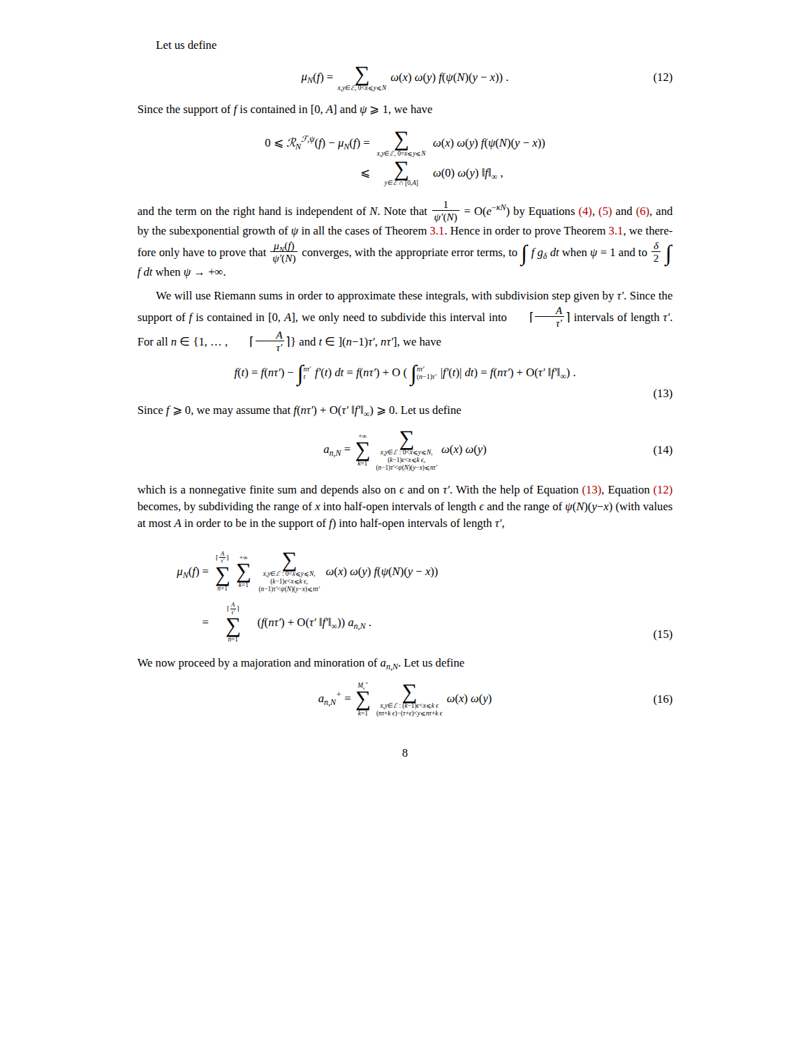Let us define
μN(f) = ∑ x,y∈ℰ, 0<x⩽y⩽N ω(x) ω(y) f(ψ(N)(y − x)) .
(12)
Since the support of f is contained in [0, A] and ψ ⩾ 1, we have
| 0 ⩽ ℛ N ℱ,ψ ( f ) − μ N ( f ) = | ∑ x , y ∈ ℰ , 0= x ⩽ y ⩽ N | ω ( x ) ω ( y ) f ( ψ ( N )( y − x )) |
| ⩽ | ∑ y ∈ ℰ ∩ [0, A ] | ω (0) ω ( y ) ‖ f ‖ ∞ , |
and the term on the right hand is independent of N. Note that 1 ψ′(N) = O(e−κN) by Equations (4), (5) and (6), and by the subexponential growth of ψ in all the cases of Theorem 3.1. Hence in order to prove Theorem 3.1, we therefore only have to prove that μN(f) ψ′(N) converges, with the appropriate error terms, to ∫ f gδ dt when ψ = 1 and to δ 2 ∫ f dt when ψ → +∞.
We will use Riemann sums in order to approximate these integrals, with subdivision step given by τ′. Since the support of f is contained in [0, A], we only need to subdivide this interval into ⌈Aτ′⌉ intervals of length τ′. For all n ∈ {1, … , ⌈Aτ′⌉} and t ∈ ](n−1)τ′, nτ′], we have
f(t) = f(nτ′) − ∫nτ′t f′(t) dt = f(nτ′) + O ( ∫nτ′(n−1)τ′ |f′(t)| dt) = f(nτ′) + O(τ′ ‖f′‖∞) .
(13)
Since f ⩾ 0, we may assume that f(nτ′) + O(τ′ ‖f′‖∞) ⩾ 0. Let us define
an,N = +∞ ∑ k=1 ∑ x,y∈ℰ : 0<x⩽y⩽N,
(k−1)ϵ<x⩽k ϵ,
(n−1)τ′<ψ(N)(y−x)⩽nτ′ ω(x) ω(y)
(14)
which is a nonnegative finite sum and depends also on ϵ and on τ′. With the help of Equation (13), Equation (12) becomes, by subdividing the range of x into half-open intervals of length ϵ and the range of ψ(N)(y−x) (with values at most A in order to be in the support of f) into half-open intervals of length τ′,
| μ N ( f ) = | ⌈ A τ′ ⌉ ∑ n =1 +∞ ∑ k =1 | ∑ x , y ∈ ℰ : 0< x ⩽ y ⩽ N , ( k −1) ϵ < x ⩽ k ϵ , ( n −1) τ′ < ψ ( N )( y − x )⩽ nτ′ | ω ( x ) ω ( y ) f ( ψ ( N )( y − x )) |
| = | ⌈ A τ′ ⌉ ∑ n =1 | ( f ( nτ′ ) + O ( τ′ ‖ f′ ‖ ∞ ) ) a n,N . |
(15)
We now proceed by a majoration and minoration of an,N. Let us define
an,N+ = Mϵ+ ∑ k=1 ∑ x,y∈ℰ : (k−1)ϵ<x⩽k ϵ
(nτ+k ϵ)−(τ+ϵ)<y⩽nτ+k ϵ ω(x) ω(y)
(16)
8